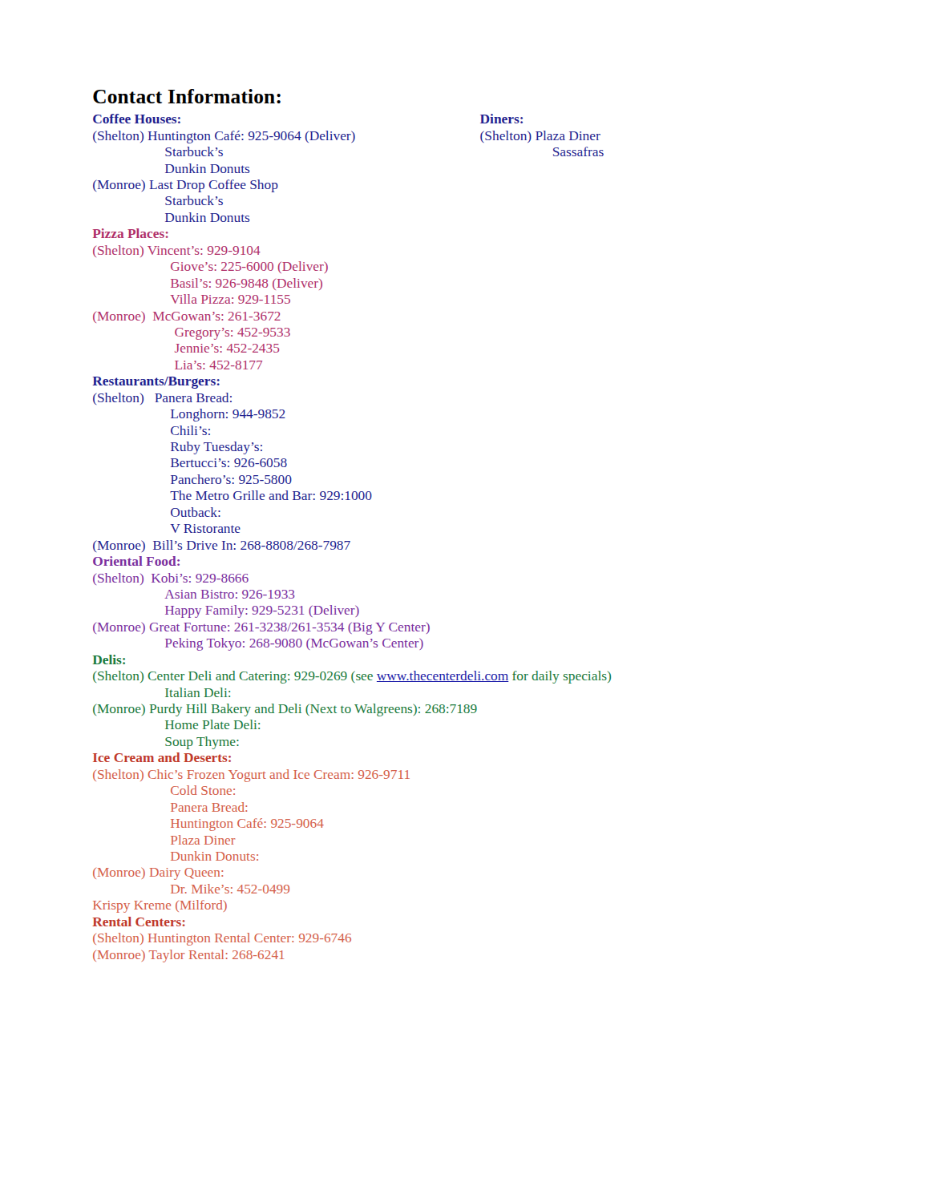Contact Information:
Coffee Houses:
(Shelton) Huntington Café: 925-9064 (Deliver)
Starbuck’s
Dunkin Donuts
(Monroe) Last Drop Coffee Shop
Starbuck’s
Dunkin Donuts
Diners:
(Shelton) Plaza Diner
Sassafras
Pizza Places:
(Shelton) Vincent’s: 929-9104
Giove’s: 225-6000 (Deliver)
Basil’s: 926-9848 (Deliver)
Villa Pizza: 929-1155
(Monroe) McGowan’s: 261-3672
Gregory’s: 452-9533
Jennie’s: 452-2435
Lia’s: 452-8177
Restaurants/Burgers:
(Shelton) Panera Bread:
Longhorn: 944-9852
Chili’s:
Ruby Tuesday’s:
Bertucci’s: 926-6058
Panchero’s: 925-5800
The Metro Grille and Bar: 929:1000
Outback:
V Ristorante
(Monroe) Bill’s Drive In: 268-8808/268-7987
Oriental Food:
(Shelton) Kobi’s: 929-8666
Asian Bistro: 926-1933
Happy Family: 929-5231 (Deliver)
(Monroe) Great Fortune: 261-3238/261-3534 (Big Y Center)
Peking Tokyo: 268-9080 (McGowan’s Center)
Delis:
(Shelton) Center Deli and Catering: 929-0269 (see www.thecenterdeli.com for daily specials)
Italian Deli:
(Monroe) Purdy Hill Bakery and Deli (Next to Walgreens): 268:7189
Home Plate Deli:
Soup Thyme:
Ice Cream and Deserts:
(Shelton) Chic’s Frozen Yogurt and Ice Cream: 926-9711
Cold Stone:
Panera Bread:
Huntington Café: 925-9064
Plaza Diner
Dunkin Donuts:
(Monroe) Dairy Queen:
Dr. Mike’s: 452-0499
Krispy Kreme (Milford)
Rental Centers:
(Shelton) Huntington Rental Center: 929-6746
(Monroe) Taylor Rental: 268-6241